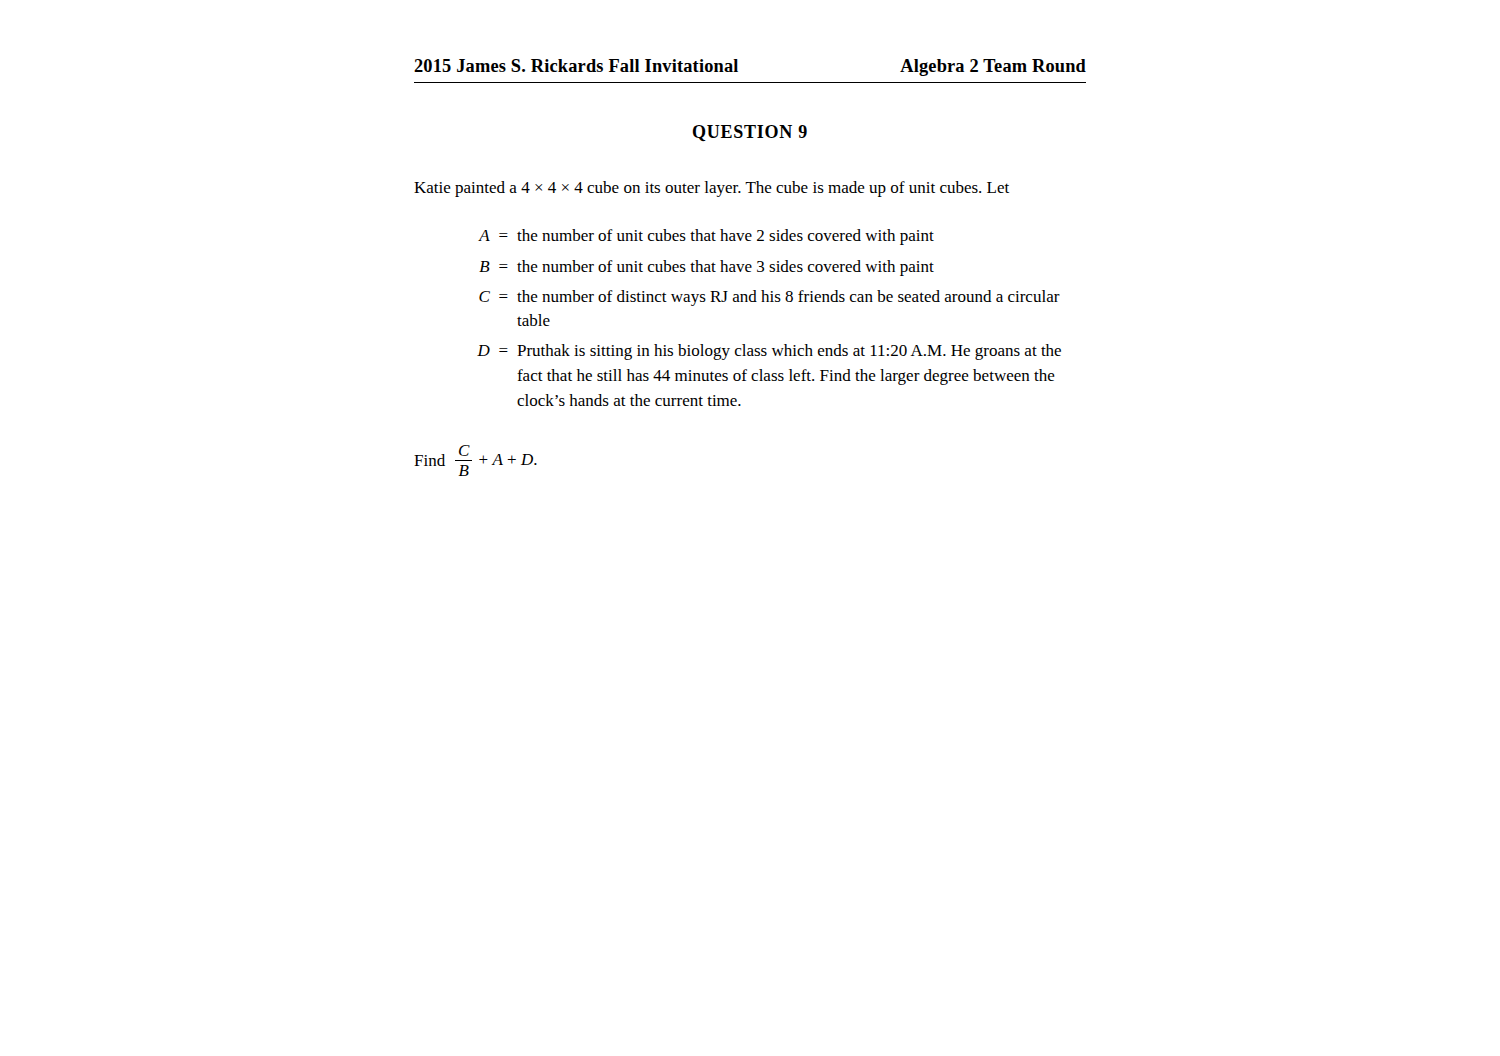2015 James S. Rickards Fall Invitational
Algebra 2 Team Round
QUESTION 9
Katie painted a 4 × 4 × 4 cube on its outer layer. The cube is made up of unit cubes. Let
| A | = | the number of unit cubes that have 2 sides covered with paint |
| B | = | the number of unit cubes that have 3 sides covered with paint |
| C | = | the number of distinct ways RJ and his 8 friends can be seated around a circular table |
| D | = | Pruthak is sitting in his biology class which ends at 11:20 A.M. He groans at the fact that he still has 44 minutes of class left. Find the larger degree between the clock’s hands at the current time. |
Find CB + A + D.